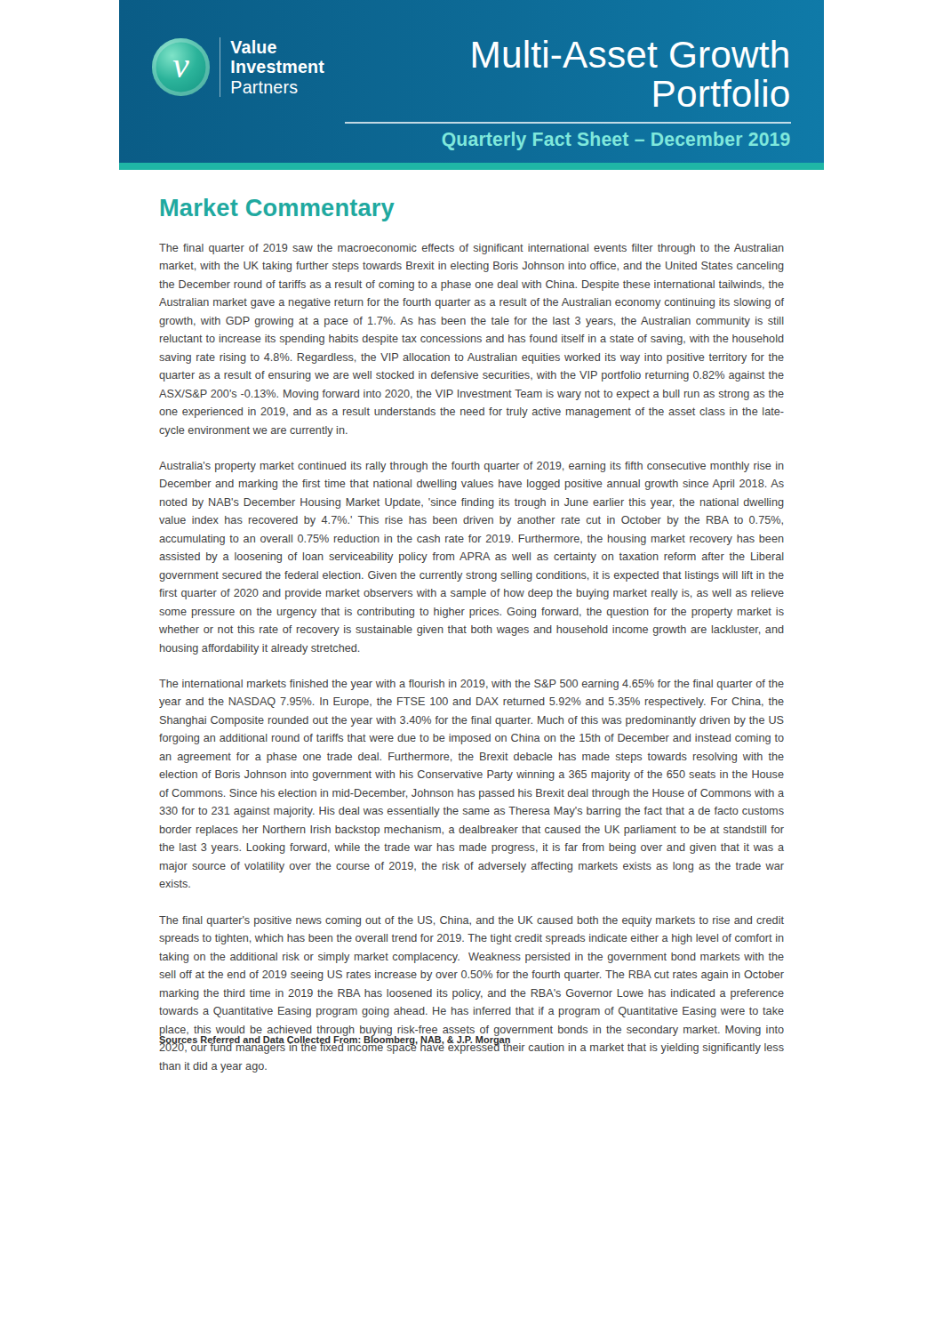v
Value
Investment
Partners
Multi-Asset Growth Portfolio
Quarterly Fact Sheet – December 2019
Market Commentary
The final quarter of 2019 saw the macroeconomic effects of significant international events filter through to the Australian market, with the UK taking further steps towards Brexit in electing Boris Johnson into office, and the United States canceling the December round of tariffs as a result of coming to a phase one deal with China. Despite these international tailwinds, the Australian market gave a negative return for the fourth quarter as a result of the Australian economy continuing its slowing of growth, with GDP growing at a pace of 1.7%. As has been the tale for the last 3 years, the Australian community is still reluctant to increase its spending habits despite tax concessions and has found itself in a state of saving, with the household saving rate rising to 4.8%. Regardless, the VIP allocation to Australian equities worked its way into positive territory for the quarter as a result of ensuring we are well stocked in defensive securities, with the VIP portfolio returning 0.82% against the ASX/S&P 200's -0.13%. Moving forward into 2020, the VIP Investment Team is wary not to expect a bull run as strong as the one experienced in 2019, and as a result understands the need for truly active management of the asset class in the late-cycle environment we are currently in.
Australia's property market continued its rally through the fourth quarter of 2019, earning its fifth consecutive monthly rise in December and marking the first time that national dwelling values have logged positive annual growth since April 2018. As noted by NAB's December Housing Market Update, 'since finding its trough in June earlier this year, the national dwelling value index has recovered by 4.7%.' This rise has been driven by another rate cut in October by the RBA to 0.75%, accumulating to an overall 0.75% reduction in the cash rate for 2019. Furthermore, the housing market recovery has been assisted by a loosening of loan serviceability policy from APRA as well as certainty on taxation reform after the Liberal government secured the federal election. Given the currently strong selling conditions, it is expected that listings will lift in the first quarter of 2020 and provide market observers with a sample of how deep the buying market really is, as well as relieve some pressure on the urgency that is contributing to higher prices. Going forward, the question for the property market is whether or not this rate of recovery is sustainable given that both wages and household income growth are lackluster, and housing affordability it already stretched.
The international markets finished the year with a flourish in 2019, with the S&P 500 earning 4.65% for the final quarter of the year and the NASDAQ 7.95%. In Europe, the FTSE 100 and DAX returned 5.92% and 5.35% respectively. For China, the Shanghai Composite rounded out the year with 3.40% for the final quarter. Much of this was predominantly driven by the US forgoing an additional round of tariffs that were due to be imposed on China on the 15th of December and instead coming to an agreement for a phase one trade deal. Furthermore, the Brexit debacle has made steps towards resolving with the election of Boris Johnson into government with his Conservative Party winning a 365 majority of the 650 seats in the House of Commons. Since his election in mid-December, Johnson has passed his Brexit deal through the House of Commons with a 330 for to 231 against majority. His deal was essentially the same as Theresa May's barring the fact that a de facto customs border replaces her Northern Irish backstop mechanism, a dealbreaker that caused the UK parliament to be at standstill for the last 3 years. Looking forward, while the trade war has made progress, it is far from being over and given that it was a major source of volatility over the course of 2019, the risk of adversely affecting markets exists as long as the trade war exists.
The final quarter's positive news coming out of the US, China, and the UK caused both the equity markets to rise and credit spreads to tighten, which has been the overall trend for 2019. The tight credit spreads indicate either a high level of comfort in taking on the additional risk or simply market complacency. Weakness persisted in the government bond markets with the sell off at the end of 2019 seeing US rates increase by over 0.50% for the fourth quarter. The RBA cut rates again in October marking the third time in 2019 the RBA has loosened its policy, and the RBA's Governor Lowe has indicated a preference towards a Quantitative Easing program going ahead. He has inferred that if a program of Quantitative Easing were to take place, this would be achieved through buying risk-free assets of government bonds in the secondary market. Moving into 2020, our fund managers in the fixed income space have expressed their caution in a market that is yielding significantly less than it did a year ago.
Sources Referred and Data Collected From: Bloomberg, NAB, & J.P. Morgan